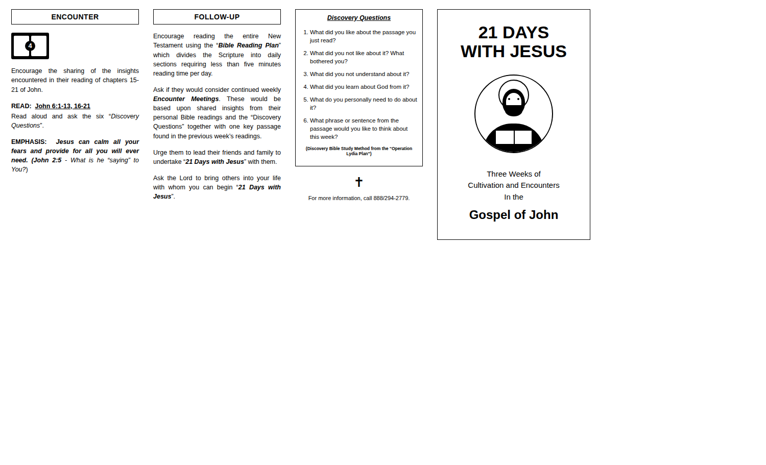ENCOUNTER
4
Encourage the sharing of the insights encountered in their reading of chapters 15-21 of John.
READ: John 6:1-13, 16-21
Read aloud and ask the six “Discovery Questions”.
EMPHASIS: Jesus can calm all your fears and provide for all you will ever need. (John 2:5 - What is he “saying” to You?)
FOLLOW-UP
Encourage reading the entire New Testament using the “Bible Reading Plan” which divides the Scripture into daily sections requiring less than five minutes reading time per day.
Ask if they would consider continued weekly Encounter Meetings. These would be based upon shared insights from their personal Bible readings and the “Discovery Questions” together with one key passage found in the previous week’s readings.
Urge them to lead their friends and family to undertake “21 Days with Jesus” with them.
Ask the Lord to bring others into your life with whom you can begin “21 Days with Jesus”.
Discovery Questions
What did you like about the passage you just read?
What did you not like about it? What bothered you?
What did you not understand about it?
What did you learn about God from it?
What do you personally need to do about it?
What phrase or sentence from the passage would you like to think about this week?
(Discovery Bible Study Method from the “Operation Lydia Plan”)
✝
For more information, call 888/294-2779.
21 DAYS
WITH JESUS
Three Weeks of
Cultivation and Encounters
In the Gospel of John